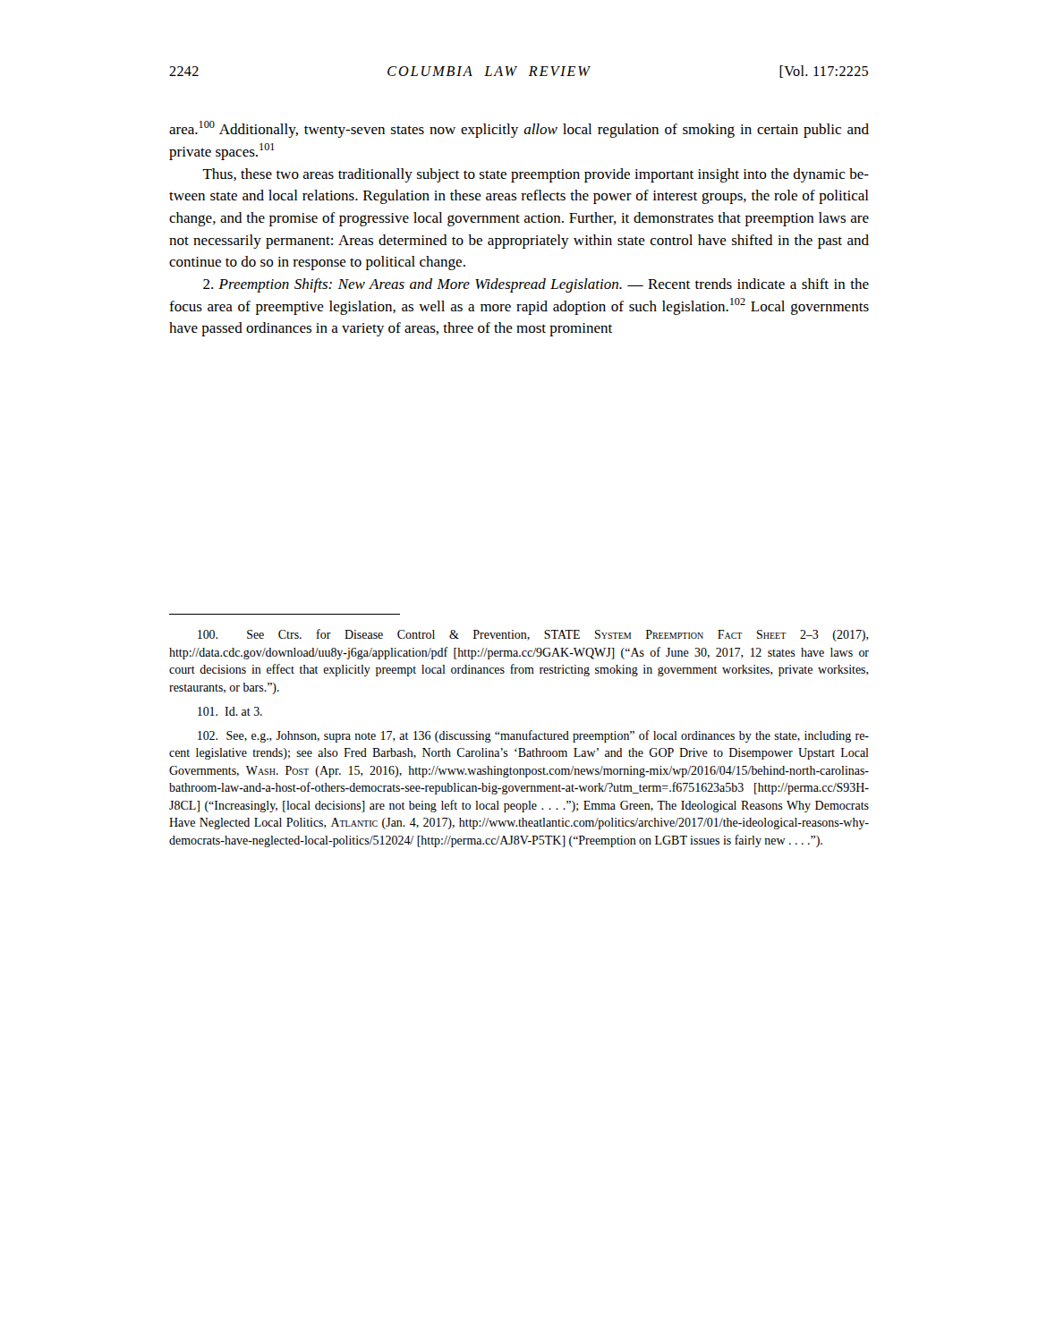2242 COLUMBIA LAW REVIEW [Vol. 117:2225
area.100 Additionally, twenty-seven states now explicitly allow local regulation of smoking in certain public and private spaces.101
Thus, these two areas traditionally subject to state preemption provide important insight into the dynamic between state and local relations. Regulation in these areas reflects the power of interest groups, the role of political change, and the promise of progressive local government action. Further, it demonstrates that preemption laws are not necessarily permanent: Areas determined to be appropriately within state control have shifted in the past and continue to do so in response to political change.
2. Preemption Shifts: New Areas and More Widespread Legislation. — Recent trends indicate a shift in the focus area of preemptive legislation, as well as a more rapid adoption of such legislation.102 Local governments have passed ordinances in a variety of areas, three of the most prominent
100. See Ctrs. for Disease Control & Prevention, STATE System Preemption Fact Sheet 2–3 (2017), http://data.cdc.gov/download/uu8y-j6ga/application/pdf [http://perma.cc/9GAK-WQWJ] (“As of June 30, 2017, 12 states have laws or court decisions in effect that explicitly preempt local ordinances from restricting smoking in government worksites, private worksites, restaurants, or bars.”).
101. Id. at 3.
102. See, e.g., Johnson, supra note 17, at 136 (discussing “manufactured preemption” of local ordinances by the state, including recent legislative trends); see also Fred Barbash, North Carolina’s ‘Bathroom Law’ and the GOP Drive to Disempower Upstart Local Governments, Wash. Post (Apr. 15, 2016), http://www.washingtonpost.com/news/morning-mix/wp/2016/04/15/behind-north-carolinas-bathroom-law-and-a-host-of-others-democrats-see-republican-big-government-at-work/?utm_term=.f6751623a5b3 [http://perma.cc/S93H-J8CL] (“Increasingly, [local decisions] are not being left to local people . . . .”); Emma Green, The Ideological Reasons Why Democrats Have Neglected Local Politics, Atlantic (Jan. 4, 2017), http://www.theatlantic.com/politics/archive/2017/01/the-ideological-reasons-why-democrats-have-neglected-local-politics/512024/ [http://perma.cc/AJ8V-P5TK] (“Preemption on LGBT issues is fairly new . . . .”).